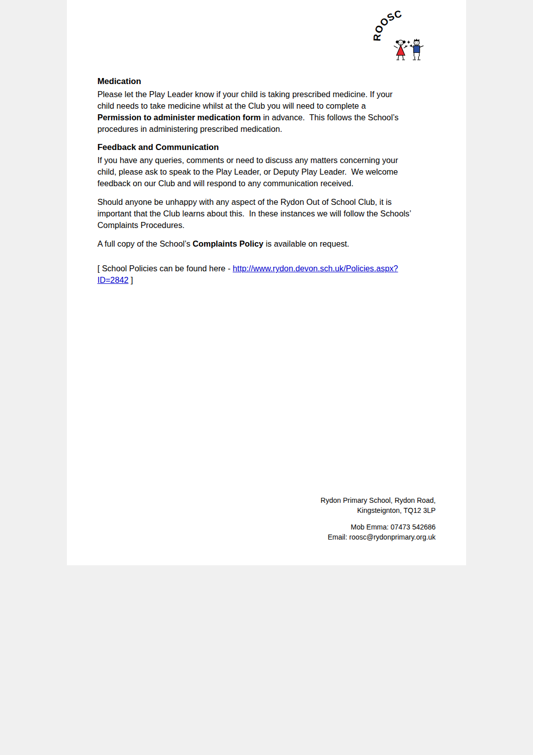ROOSC
Medication
Please let the Play Leader know if your child is taking prescribed medicine. If your child needs to take medicine whilst at the Club you will need to complete a Permission to administer medication form in advance. This follows the School’s procedures in administering prescribed medication.
Feedback and Communication
If you have any queries, comments or need to discuss any matters concerning your child, please ask to speak to the Play Leader, or Deputy Play Leader. We welcome feedback on our Club and will respond to any communication received.
Should anyone be unhappy with any aspect of the Rydon Out of School Club, it is important that the Club learns about this. In these instances we will follow the Schools’ Complaints Procedures.
A full copy of the School’s Complaints Policy is available on request.
[ School Policies can be found here - http://www.rydon.devon.sch.uk/Policies.aspx?ID=2842 ]
Rydon Primary School, Rydon Road,
Kingsteignton, TQ12 3LP
Mob Emma: 07473 542686
Email: roosc@rydonprimary.org.uk